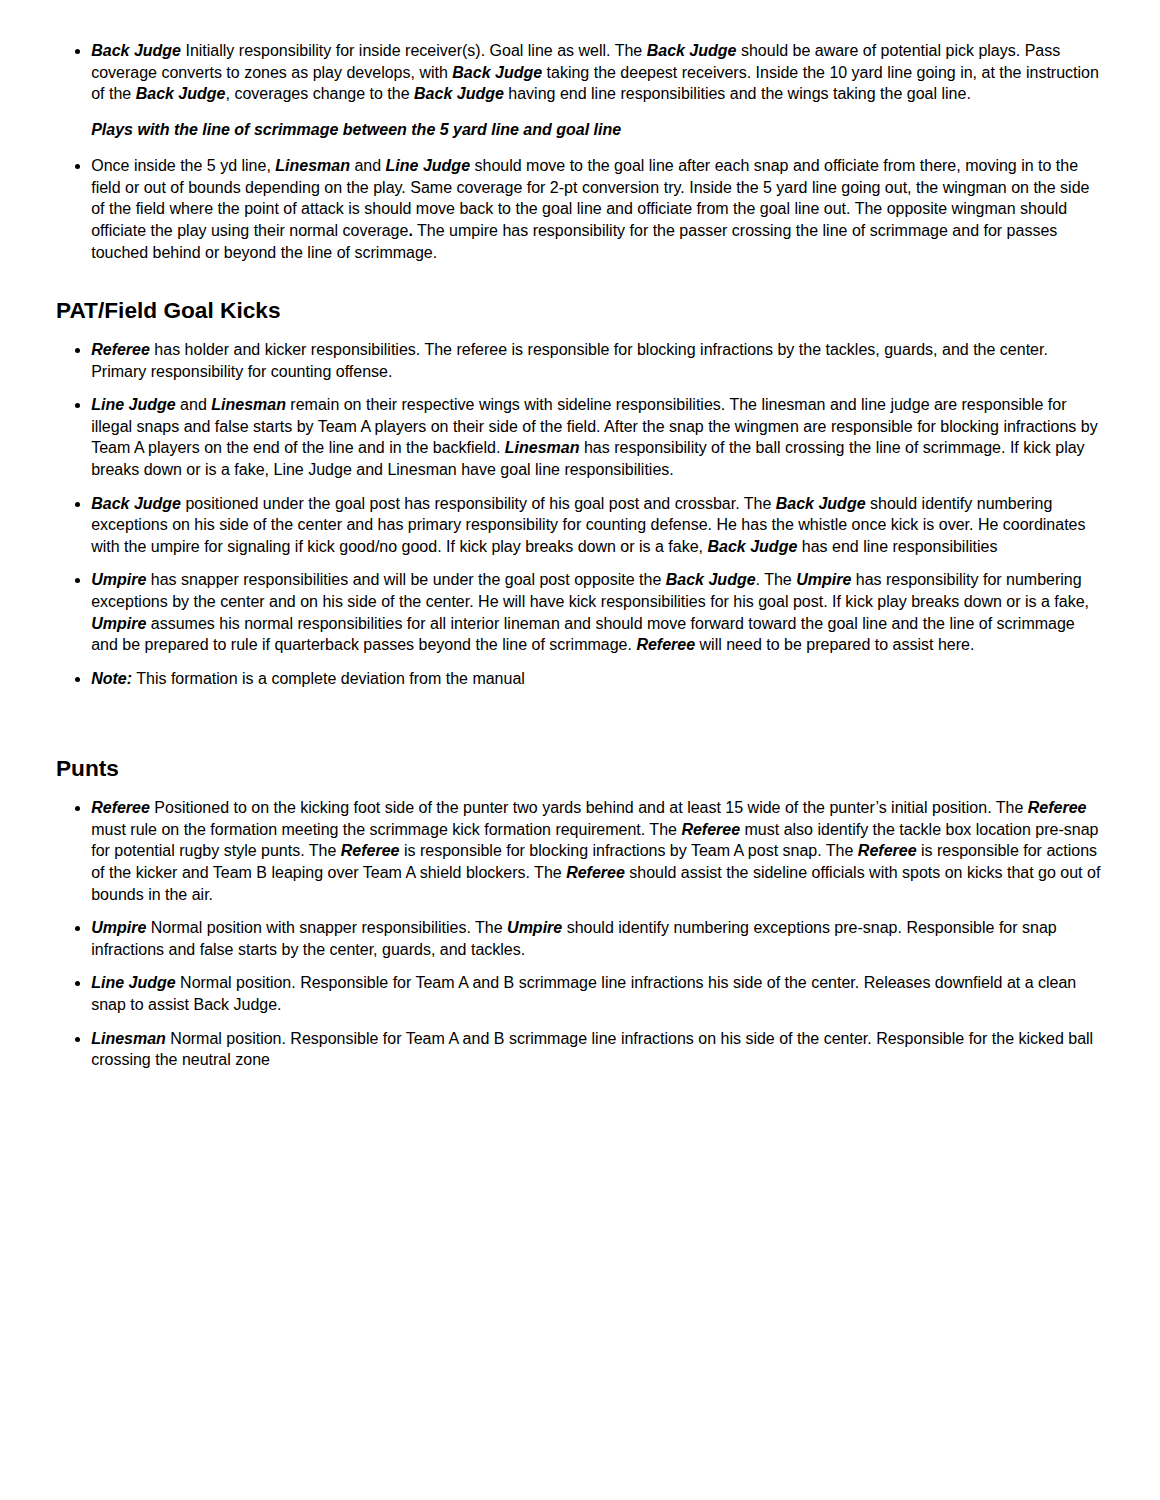Back Judge Initially responsibility for inside receiver(s). Goal line as well. The Back Judge should be aware of potential pick plays. Pass coverage converts to zones as play develops, with Back Judge taking the deepest receivers. Inside the 10 yard line going in, at the instruction of the Back Judge, coverages change to the Back Judge having end line responsibilities and the wings taking the goal line.
Plays with the line of scrimmage between the 5 yard line and goal line
Once inside the 5 yd line, Linesman and Line Judge should move to the goal line after each snap and officiate from there, moving in to the field or out of bounds depending on the play. Same coverage for 2-pt conversion try. Inside the 5 yard line going out, the wingman on the side of the field where the point of attack is should move back to the goal line and officiate from the goal line out. The opposite wingman should officiate the play using their normal coverage. The umpire has responsibility for the passer crossing the line of scrimmage and for passes touched behind or beyond the line of scrimmage.
PAT/Field Goal Kicks
Referee has holder and kicker responsibilities. The referee is responsible for blocking infractions by the tackles, guards, and the center. Primary responsibility for counting offense.
Line Judge and Linesman remain on their respective wings with sideline responsibilities. The linesman and line judge are responsible for illegal snaps and false starts by Team A players on their side of the field. After the snap the wingmen are responsible for blocking infractions by Team A players on the end of the line and in the backfield. Linesman has responsibility of the ball crossing the line of scrimmage. If kick play breaks down or is a fake, Line Judge and Linesman have goal line responsibilities.
Back Judge positioned under the goal post has responsibility of his goal post and crossbar. The Back Judge should identify numbering exceptions on his side of the center and has primary responsibility for counting defense. He has the whistle once kick is over. He coordinates with the umpire for signaling if kick good/no good. If kick play breaks down or is a fake, Back Judge has end line responsibilities
Umpire has snapper responsibilities and will be under the goal post opposite the Back Judge. The Umpire has responsibility for numbering exceptions by the center and on his side of the center. He will have kick responsibilities for his goal post. If kick play breaks down or is a fake, Umpire assumes his normal responsibilities for all interior lineman and should move forward toward the goal line and the line of scrimmage and be prepared to rule if quarterback passes beyond the line of scrimmage. Referee will need to be prepared to assist here.
Note: This formation is a complete deviation from the manual
Punts
Referee Positioned to on the kicking foot side of the punter two yards behind and at least 15 wide of the punter’s initial position. The Referee must rule on the formation meeting the scrimmage kick formation requirement. The Referee must also identify the tackle box location pre-snap for potential rugby style punts. The Referee is responsible for blocking infractions by Team A post snap. The Referee is responsible for actions of the kicker and Team B leaping over Team A shield blockers. The Referee should assist the sideline officials with spots on kicks that go out of bounds in the air.
Umpire Normal position with snapper responsibilities. The Umpire should identify numbering exceptions pre-snap. Responsible for snap infractions and false starts by the center, guards, and tackles.
Line Judge Normal position. Responsible for Team A and B scrimmage line infractions his side of the center. Releases downfield at a clean snap to assist Back Judge.
Linesman Normal position. Responsible for Team A and B scrimmage line infractions on his side of the center. Responsible for the kicked ball crossing the neutral zone